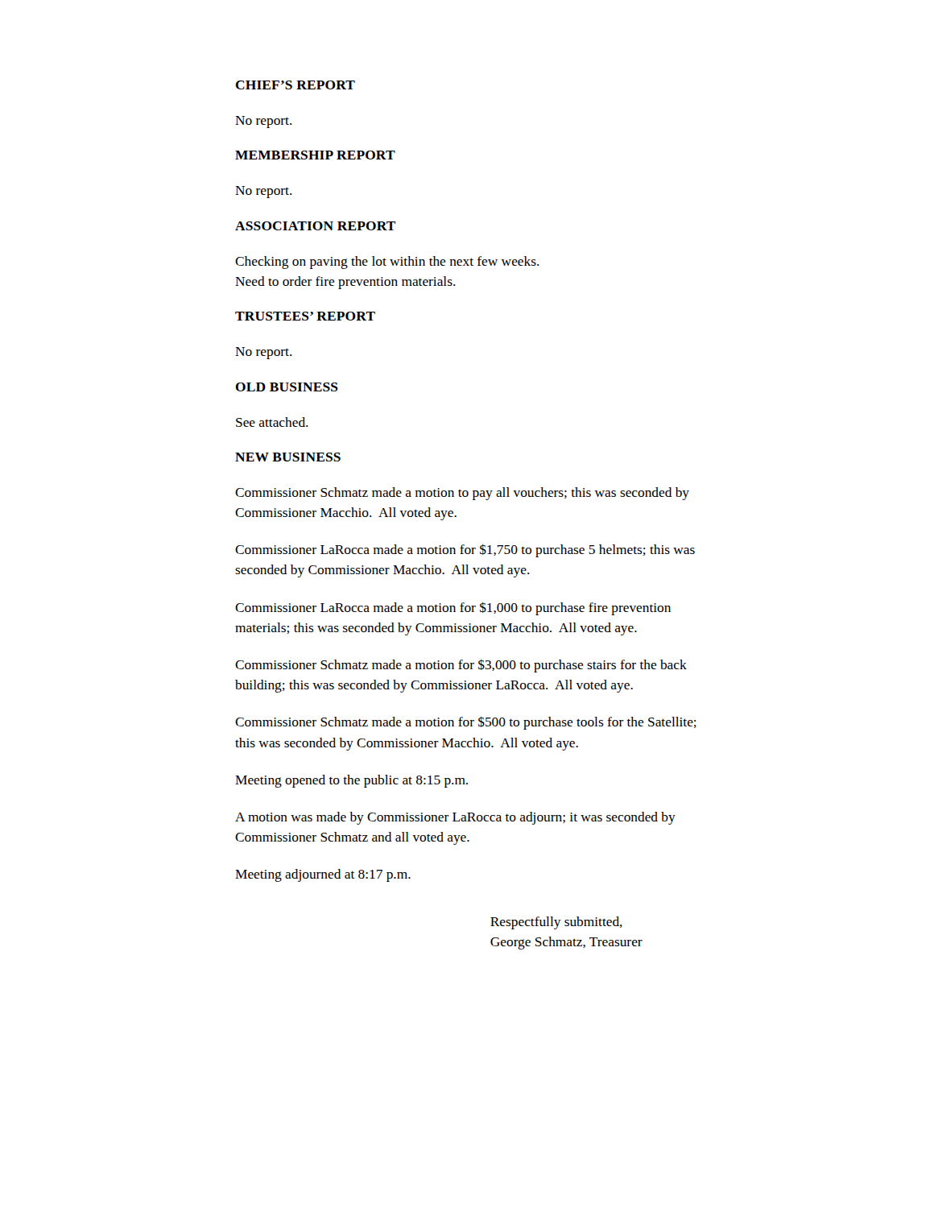CHIEF’S REPORT
No report.
MEMBERSHIP REPORT
No report.
ASSOCIATION REPORT
Checking on paving the lot within the next few weeks.
Need to order fire prevention materials.
TRUSTEES’ REPORT
No report.
OLD BUSINESS
See attached.
NEW BUSINESS
Commissioner Schmatz made a motion to pay all vouchers; this was seconded by Commissioner Macchio. All voted aye.
Commissioner LaRocca made a motion for $1,750 to purchase 5 helmets; this was seconded by Commissioner Macchio. All voted aye.
Commissioner LaRocca made a motion for $1,000 to purchase fire prevention materials; this was seconded by Commissioner Macchio. All voted aye.
Commissioner Schmatz made a motion for $3,000 to purchase stairs for the back building; this was seconded by Commissioner LaRocca. All voted aye.
Commissioner Schmatz made a motion for $500 to purchase tools for the Satellite; this was seconded by Commissioner Macchio. All voted aye.
Meeting opened to the public at 8:15 p.m.
A motion was made by Commissioner LaRocca to adjourn; it was seconded by Commissioner Schmatz and all voted aye.
Meeting adjourned at 8:17 p.m.
Respectfully submitted,
George Schmatz, Treasurer